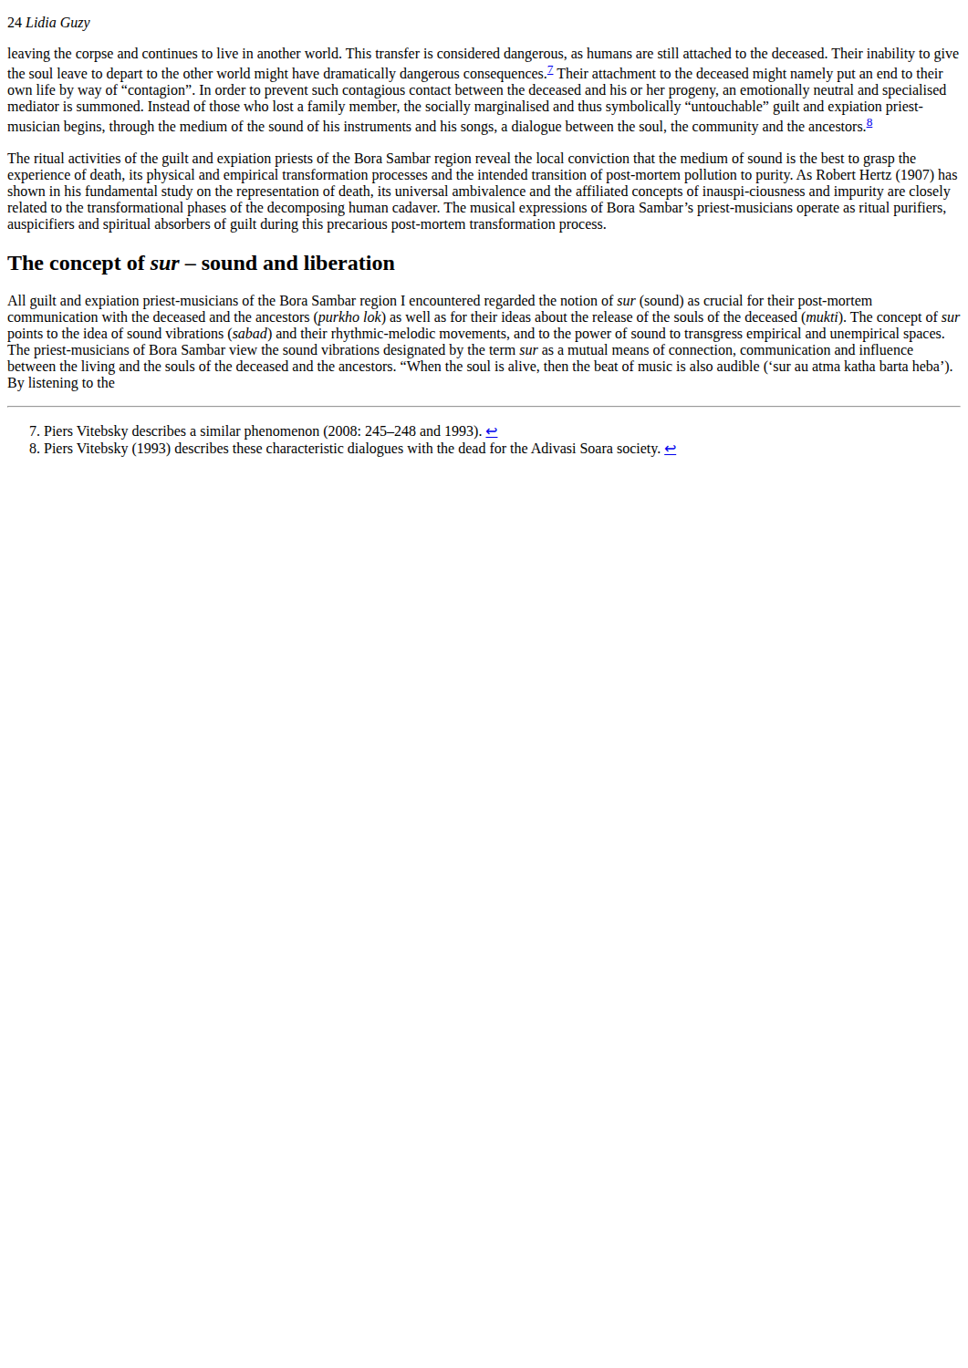24 Lidia Guzy
leaving the corpse and continues to live in another world. This transfer is considered dangerous, as humans are still attached to the deceased. Their inability to give the soul leave to depart to the other world might have dramatically dangerous consequences.7 Their attachment to the deceased might namely put an end to their own life by way of “contagion”. In order to prevent such contagious contact between the deceased and his or her progeny, an emotionally neutral and specialised mediator is summoned. Instead of those who lost a family member, the socially marginalised and thus symbolically “untouchable” guilt and expiation priest-musician begins, through the medium of the sound of his instruments and his songs, a dialogue between the soul, the community and the ancestors.8
The ritual activities of the guilt and expiation priests of the Bora Sambar region reveal the local conviction that the medium of sound is the best to grasp the experience of death, its physical and empirical transformation processes and the intended transition of post-mortem pollution to purity. As Robert Hertz (1907) has shown in his fundamental study on the representation of death, its universal ambivalence and the affiliated concepts of inauspi-ciousness and impurity are closely related to the transformational phases of the decomposing human cadaver. The musical expressions of Bora Sambar’s priest-musicians operate as ritual purifiers, auspicifiers and spiritual absorbers of guilt during this precarious post-mortem transformation process.
The concept of sur – sound and liberation
All guilt and expiation priest-musicians of the Bora Sambar region I encountered regarded the notion of sur (sound) as crucial for their post-mortem communication with the deceased and the ancestors (purkho lok) as well as for their ideas about the release of the souls of the deceased (mukti). The concept of sur points to the idea of sound vibrations (sabad) and their rhythmic-melodic movements, and to the power of sound to transgress empirical and unempirical spaces. The priest-musicians of Bora Sambar view the sound vibrations designated by the term sur as a mutual means of connection, communication and influence between the living and the souls of the deceased and the ancestors. “When the soul is alive, then the beat of music is also audible (‘sur au atma katha barta heba’). By listening to the
Piers Vitebsky describes a similar phenomenon (2008: 245–248 and 1993). ↩
Piers Vitebsky (1993) describes these characteristic dialogues with the dead for the Adivasi Soara society. ↩